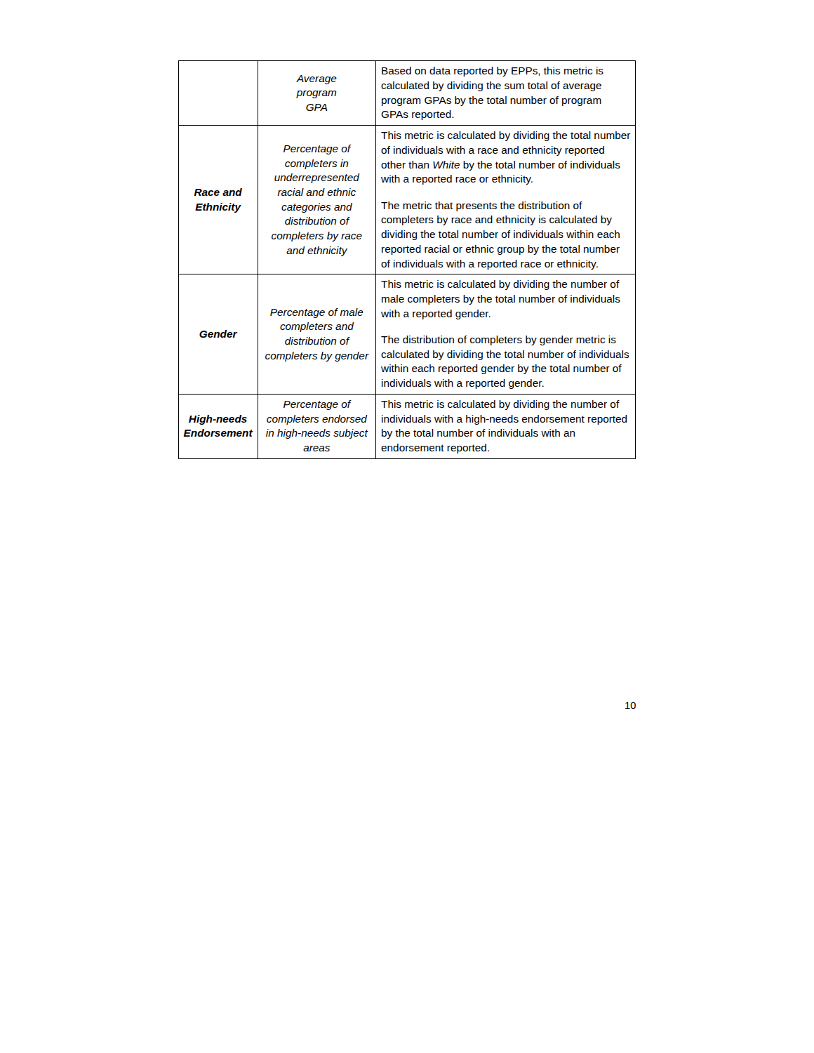| | Average program GPA | Based on data reported by EPPs, this metric is calculated by dividing the sum total of average program GPAs by the total number of program GPAs reported. |
| Race and Ethnicity | Percentage of completers in underrepresented racial and ethnic categories and distribution of completers by race and ethnicity | This metric is calculated by dividing the total number of individuals with a race and ethnicity reported other than White by the total number of individuals with a reported race or ethnicity. The metric that presents the distribution of completers by race and ethnicity is calculated by dividing the total number of individuals within each reported racial or ethnic group by the total number of individuals with a reported race or ethnicity. |
| Gender | Percentage of male completers and distribution of completers by gender | This metric is calculated by dividing the number of male completers by the total number of individuals with a reported gender. The distribution of completers by gender metric is calculated by dividing the total number of individuals within each reported gender by the total number of individuals with a reported gender. |
| High-needs Endorsement | Percentage of completers endorsed in high-needs subject areas | This metric is calculated by dividing the number of individuals with a high-needs endorsement reported by the total number of individuals with an endorsement reported. |
10